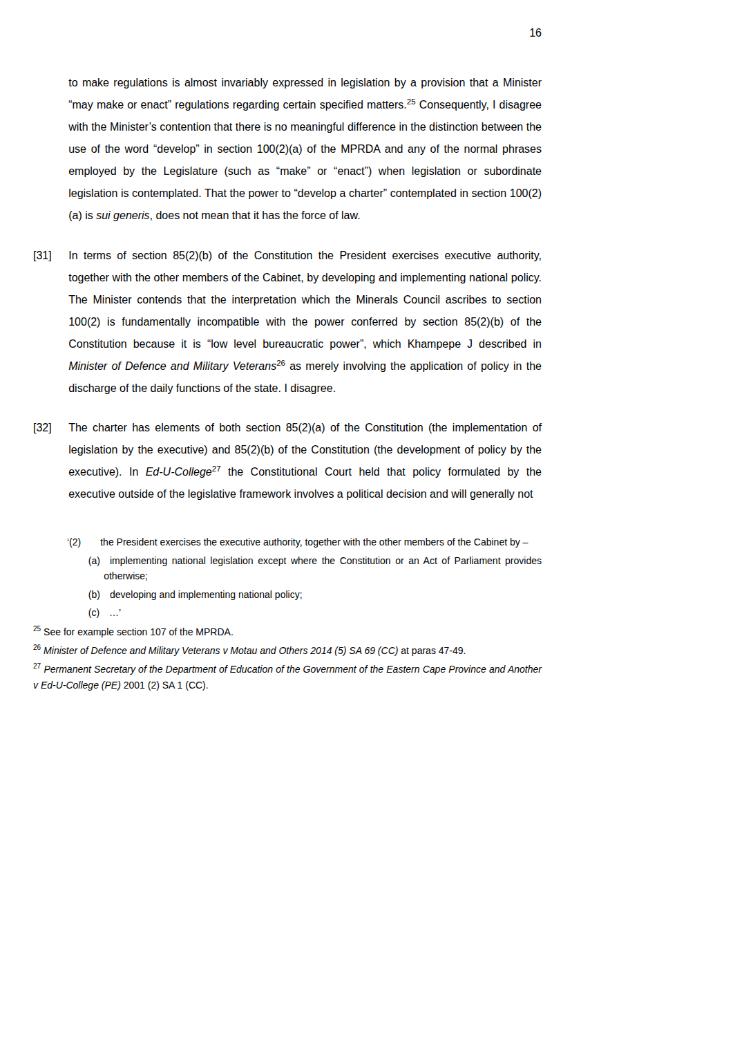16
to make regulations is almost invariably expressed in legislation by a provision that a Minister “may make or enact” regulations regarding certain specified matters.25 Consequently, I disagree with the Minister’s contention that there is no meaningful difference in the distinction between the use of the word “develop” in section 100(2)(a) of the MPRDA and any of the normal phrases employed by the Legislature (such as “make” or “enact”) when legislation or subordinate legislation is contemplated. That the power to “develop a charter” contemplated in section 100(2)(a) is sui generis, does not mean that it has the force of law.
[31]
In terms of section 85(2)(b) of the Constitution the President exercises executive authority, together with the other members of the Cabinet, by developing and implementing national policy. The Minister contends that the interpretation which the Minerals Council ascribes to section 100(2) is fundamentally incompatible with the power conferred by section 85(2)(b) of the Constitution because it is “low level bureaucratic power”, which Khampepe J described in Minister of Defence and Military Veterans26 as merely involving the application of policy in the discharge of the daily functions of the state. I disagree.
[32]
The charter has elements of both section 85(2)(a) of the Constitution (the implementation of legislation by the executive) and 85(2)(b) of the Constitution (the development of policy by the executive). In Ed-U-College27 the Constitutional Court held that policy formulated by the executive outside of the legislative framework involves a political decision and will generally not
‘(2)  the President exercises the executive authority, together with the other members of the Cabinet by –
(a) implementing national legislation except where the Constitution or an Act of Parliament provides otherwise;
(b) developing and implementing national policy;
(c) …’
25 See for example section 107 of the MPRDA.
26 Minister of Defence and Military Veterans v Motau and Others 2014 (5) SA 69 (CC) at paras 47-49.
27 Permanent Secretary of the Department of Education of the Government of the Eastern Cape Province and Another v Ed-U-College (PE) 2001 (2) SA 1 (CC).